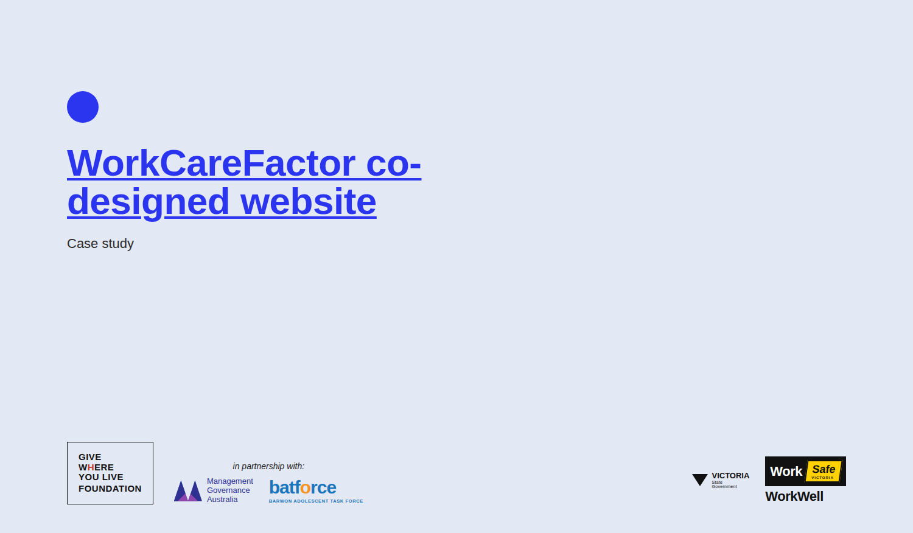WorkCareFactor co-designed website
Case study
GIVE
WHERE
YOU LIVE
FOUNDATION
in partnership with:
Management
Governance
Australia
batforce
BARWON ADOLESCENT TASK FORCE
VICTORIAState
Government
Work SafeVICTORIA
WorkWell